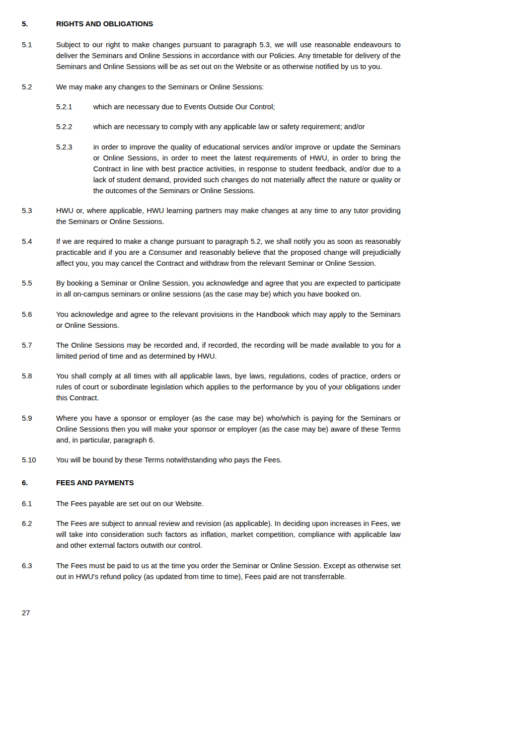5.
RIGHTS AND OBLIGATIONS
5.1
Subject to our right to make changes pursuant to paragraph 5.3, we will use reasonable endeavours to deliver the Seminars and Online Sessions in accordance with our Policies. Any timetable for delivery of the Seminars and Online Sessions will be as set out on the Website or as otherwise notified by us to you.
5.2
We may make any changes to the Seminars or Online Sessions:
5.2.1
which are necessary due to Events Outside Our Control;
5.2.2
which are necessary to comply with any applicable law or safety requirement; and/or
5.2.3
in order to improve the quality of educational services and/or improve or update the Seminars or Online Sessions, in order to meet the latest requirements of HWU, in order to bring the Contract in line with best practice activities, in response to student feedback, and/or due to a lack of student demand, provided such changes do not materially affect the nature or quality or the outcomes of the Seminars or Online Sessions.
5.3
HWU or, where applicable, HWU learning partners may make changes at any time to any tutor providing the Seminars or Online Sessions.
5.4
If we are required to make a change pursuant to paragraph 5.2, we shall notify you as soon as reasonably practicable and if you are a Consumer and reasonably believe that the proposed change will prejudicially affect you, you may cancel the Contract and withdraw from the relevant Seminar or Online Session.
5.5
By booking a Seminar or Online Session, you acknowledge and agree that you are expected to participate in all on-campus seminars or online sessions (as the case may be) which you have booked on.
5.6
You acknowledge and agree to the relevant provisions in the Handbook which may apply to the Seminars or Online Sessions.
5.7
The Online Sessions may be recorded and, if recorded, the recording will be made available to you for a limited period of time and as determined by HWU.
5.8
You shall comply at all times with all applicable laws, bye laws, regulations, codes of practice, orders or rules of court or subordinate legislation which applies to the performance by you of your obligations under this Contract.
5.9
Where you have a sponsor or employer (as the case may be) who/which is paying for the Seminars or Online Sessions then you will make your sponsor or employer (as the case may be) aware of these Terms and, in particular, paragraph 6.
5.10
You will be bound by these Terms notwithstanding who pays the Fees.
6.
FEES AND PAYMENTS
6.1
The Fees payable are set out on our Website.
6.2
The Fees are subject to annual review and revision (as applicable). In deciding upon increases in Fees, we will take into consideration such factors as inflation, market competition, compliance with applicable law and other external factors outwith our control.
6.3
The Fees must be paid to us at the time you order the Seminar or Online Session. Except as otherwise set out in HWU's refund policy (as updated from time to time), Fees paid are not transferrable.
27